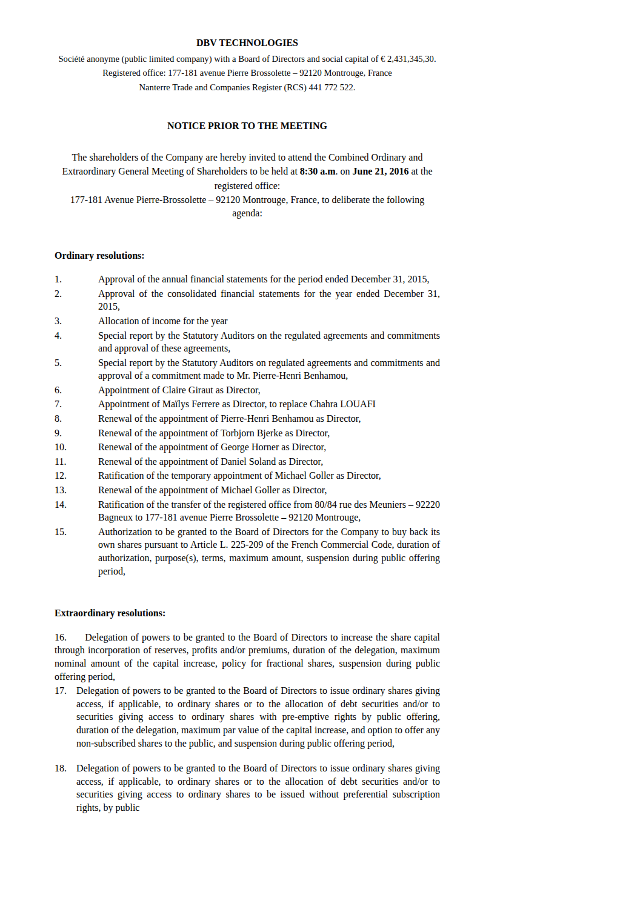DBV TECHNOLOGIES
Société anonyme (public limited company) with a Board of Directors and social capital of € 2,431,345,30.
Registered office: 177-181 avenue Pierre Brossolette – 92120 Montrouge, France
Nanterre Trade and Companies Register (RCS) 441 772 522.
NOTICE PRIOR TO THE MEETING
The shareholders of the Company are hereby invited to attend the Combined Ordinary and
Extraordinary General Meeting of Shareholders to be held at 8:30 a.m. on June 21, 2016 at the
registered office:
177-181 Avenue Pierre-Brossolette – 92120 Montrouge, France, to deliberate the following agenda:
Ordinary resolutions:
1. Approval of the annual financial statements for the period ended December 31, 2015,
2. Approval of the consolidated financial statements for the year ended December 31, 2015,
3. Allocation of income for the year
4. Special report by the Statutory Auditors on the regulated agreements and commitments and approval of these agreements,
5. Special report by the Statutory Auditors on regulated agreements and commitments and approval of a commitment made to Mr. Pierre-Henri Benhamou,
6. Appointment of Claire Giraut as Director,
7. Appointment of Maïlys Ferrere as Director, to replace Chahra LOUAFI
8. Renewal of the appointment of Pierre-Henri Benhamou as Director,
9. Renewal of the appointment of Torbjorn Bjerke as Director,
10. Renewal of the appointment of George Horner as Director,
11. Renewal of the appointment of Daniel Soland as Director,
12. Ratification of the temporary appointment of Michael Goller as Director,
13. Renewal of the appointment of Michael Goller as Director,
14. Ratification of the transfer of the registered office from 80/84 rue des Meuniers – 92220 Bagneux to 177-181 avenue Pierre Brossolette – 92120 Montrouge,
15. Authorization to be granted to the Board of Directors for the Company to buy back its own shares pursuant to Article L. 225-209 of the French Commercial Code, duration of authorization, purpose(s), terms, maximum amount, suspension during public offering period,
Extraordinary resolutions:
16. Delegation of powers to be granted to the Board of Directors to increase the share capital through incorporation of reserves, profits and/or premiums, duration of the delegation, maximum nominal amount of the capital increase, policy for fractional shares, suspension during public offering period,
17. Delegation of powers to be granted to the Board of Directors to issue ordinary shares giving access, if applicable, to ordinary shares or to the allocation of debt securities and/or to securities giving access to ordinary shares with pre-emptive rights by public offering, duration of the delegation, maximum par value of the capital increase, and option to offer any non-subscribed shares to the public, and suspension during public offering period,
18. Delegation of powers to be granted to the Board of Directors to issue ordinary shares giving access, if applicable, to ordinary shares or to the allocation of debt securities and/or to securities giving access to ordinary shares to be issued without preferential subscription rights, by public